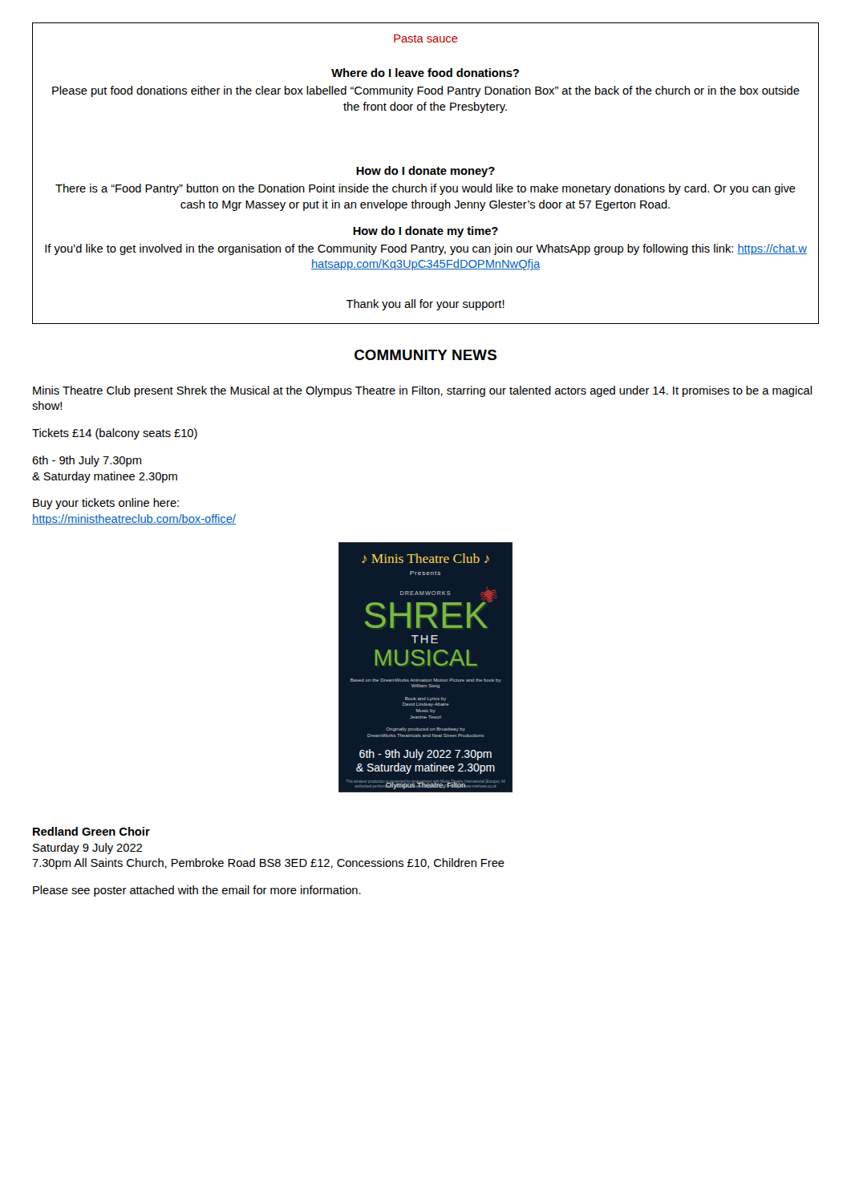Pasta sauce
Where do I leave food donations?
Please put food donations either in the clear box labelled “Community Food Pantry Donation Box” at the back of the church or in the box outside the front door of the Presbytery.
How do I donate money?
There is a “Food Pantry” button on the Donation Point inside the church if you would like to make monetary donations by card. Or you can give cash to Mgr Massey or put it in an envelope through Jenny Glester’s door at 57 Egerton Road.
How do I donate my time?
If you’d like to get involved in the organisation of the Community Food Pantry, you can join our WhatsApp group by following this link: https://chat.whatsapp.com/Kq3UpC345FdDOPMnNwQfja
Thank you all for your support!
COMMUNITY NEWS
Minis Theatre Club present Shrek the Musical at the Olympus Theatre in Filton, starring our talented actors aged under 14. It promises to be a magical show!
Tickets £14 (balcony seats £10)
6th - 9th July 7.30pm
& Saturday matinee 2.30pm
Buy your tickets online here:
https://ministheatreclub.com/box-office/
♪ Minis Theatre Club ♪
Presents
🕷
DREAMWORKS
SHREK
THE
MUSICAL
Based on the DreamWorks Animation Motion Picture and the book by William Steig
Book and Lyrics by
David Lindsay-Abaire
Music by
Jeanine Tesori
Originally produced on Broadway by
DreamWorks Theatricals and Neal Street Productions
6th - 9th July 2022 7.30pm
& Saturday matinee 2.30pm
Olympus Theatre, Filton
Tickets: £14 (balcony seats £10)
Go to ministheatreclub.com/box-office to buy tickets
This amateur production is presented by arrangement with Music Theatre International (Europe). All authorised performance materials are also supplied by MTI Europe www.mtishows.co.uk
Redland Green Choir
Saturday 9 July 2022
7.30pm All Saints Church, Pembroke Road BS8 3ED £12, Concessions £10, Children Free
Please see poster attached with the email for more information.